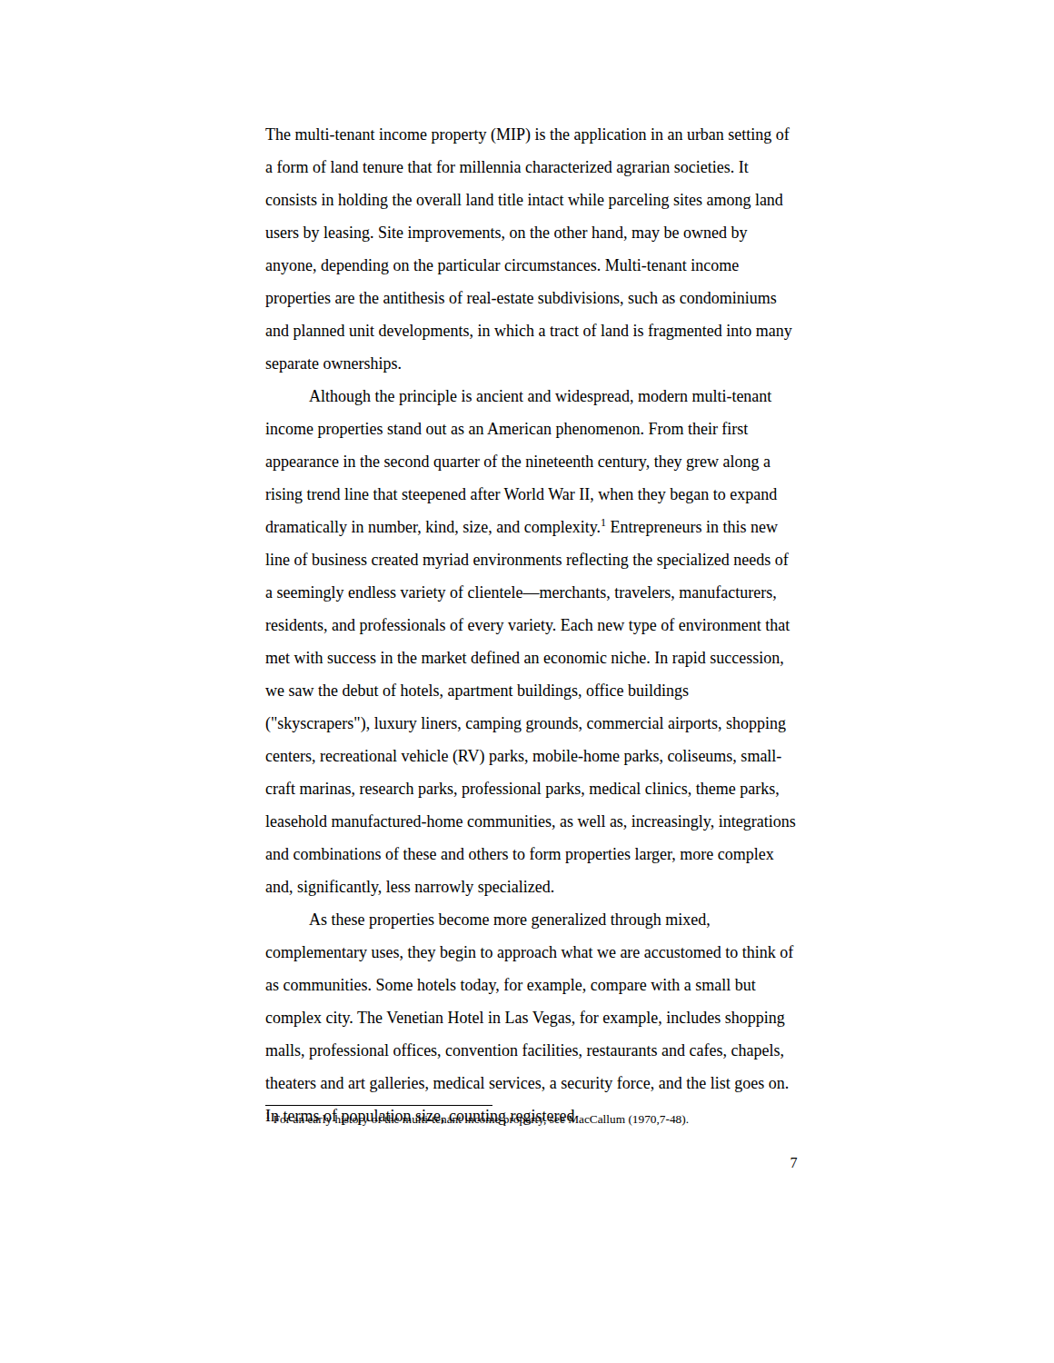The multi-tenant income property (MIP) is the application in an urban setting of a form of land tenure that for millennia characterized agrarian societies. It consists in holding the overall land title intact while parceling sites among land users by leasing. Site improvements, on the other hand, may be owned by anyone, depending on the particular circumstances. Multi-tenant income properties are the antithesis of real-estate subdivisions, such as condominiums and planned unit developments, in which a tract of land is fragmented into many separate ownerships.
Although the principle is ancient and widespread, modern multi-tenant income properties stand out as an American phenomenon. From their first appearance in the second quarter of the nineteenth century, they grew along a rising trend line that steepened after World War II, when they began to expand dramatically in number, kind, size, and complexity.1 Entrepreneurs in this new line of business created myriad environments reflecting the specialized needs of a seemingly endless variety of clientele—merchants, travelers, manufacturers, residents, and professionals of every variety. Each new type of environment that met with success in the market defined an economic niche. In rapid succession, we saw the debut of hotels, apartment buildings, office buildings ("skyscrapers"), luxury liners, camping grounds, commercial airports, shopping centers, recreational vehicle (RV) parks, mobile-home parks, coliseums, small-craft marinas, research parks, professional parks, medical clinics, theme parks, leasehold manufactured-home communities, as well as, increasingly, integrations and combinations of these and others to form properties larger, more complex and, significantly, less narrowly specialized.
As these properties become more generalized through mixed, complementary uses, they begin to approach what we are accustomed to think of as communities. Some hotels today, for example, compare with a small but complex city. The Venetian Hotel in Las Vegas, for example, includes shopping malls, professional offices, convention facilities, restaurants and cafes, chapels, theaters and art galleries, medical services, a security force, and the list goes on. In terms of population size, counting registered
1 For an early history of the multi-tenant income property, see MacCallum (1970,7-48).
7